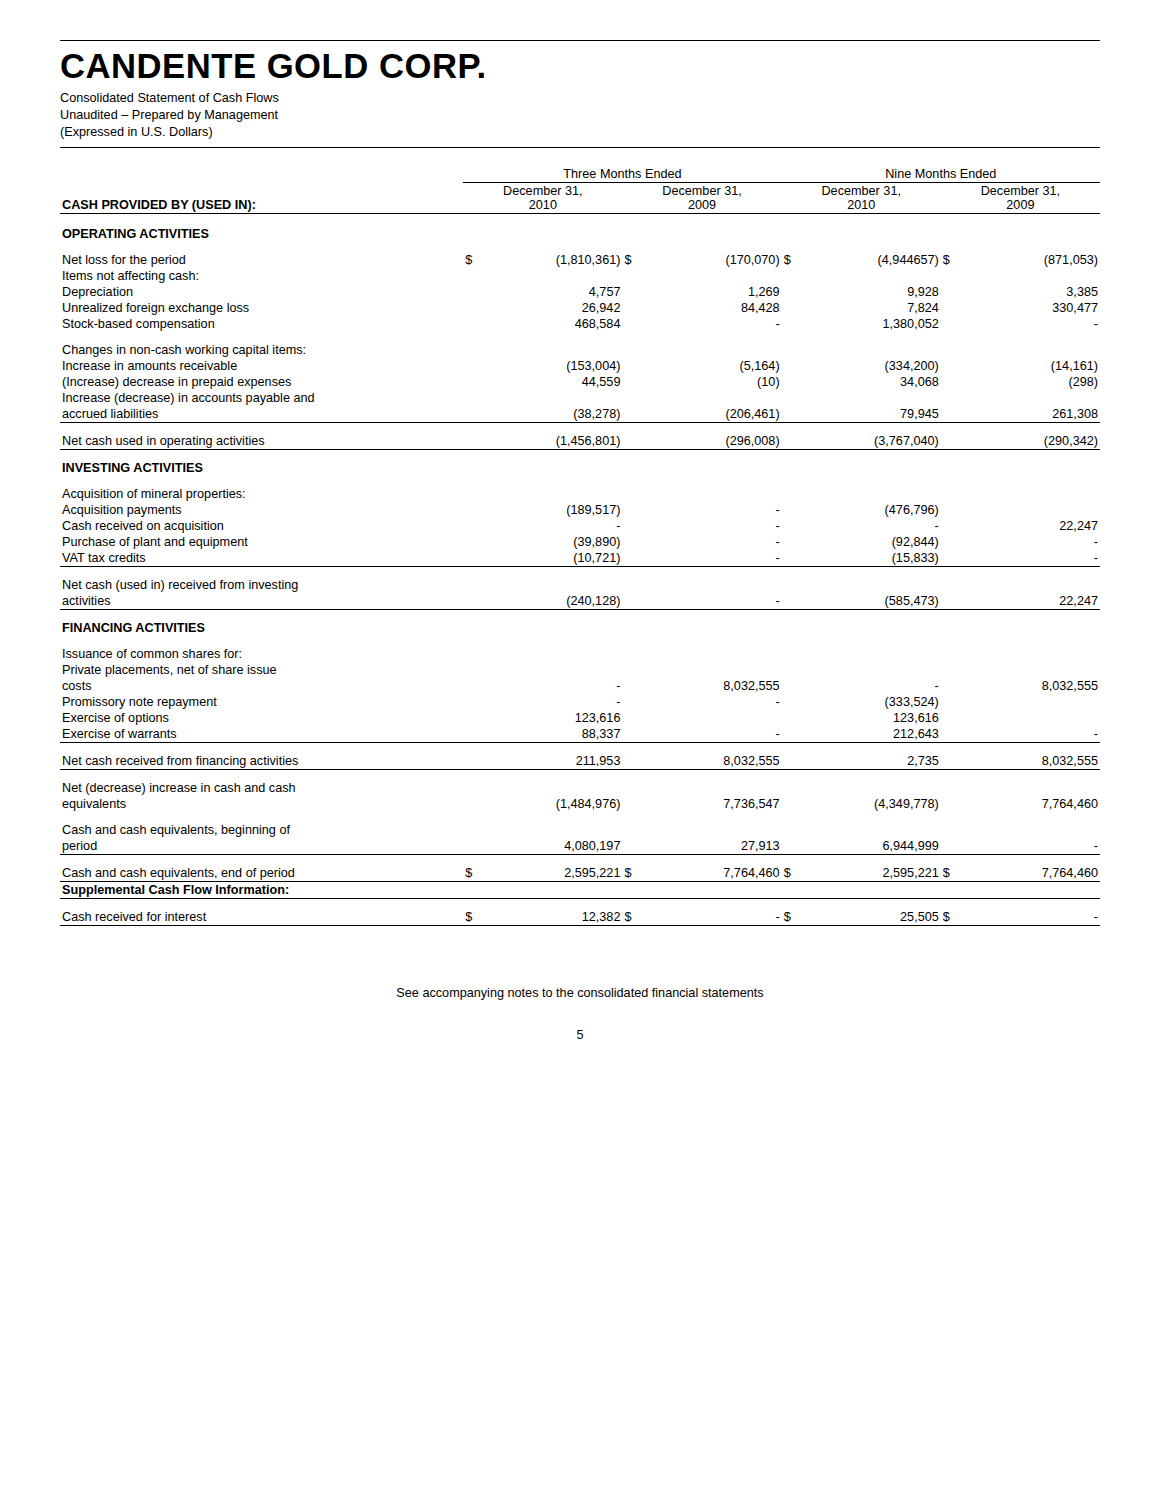CANDENTE GOLD CORP.
Consolidated Statement of Cash Flows
Unaudited – Prepared by Management
(Expressed in U.S. Dollars)
| | Three Months Ended | Nine Months Ended |
| --- | --- | --- |
| CASH PROVIDED BY (USED IN): | December 31, 2010 | December 31, 2009 | December 31, 2010 | December 31, 2009 |
| OPERATING ACTIVITIES | |
| Net loss for the period | $ | (1,810,361) | $ | (170,070) | $ | (4,944657) | $ | (871,053) |
| Items not affecting cash: | |
| Depreciation | | 4,757 | | 1,269 | | 9,928 | | 3,385 |
| Unrealized foreign exchange loss | | 26,942 | | 84,428 | | 7,824 | | 330,477 |
| Stock-based compensation | | 468,584 | | - | | 1,380,052 | | - |
| Changes in non-cash working capital items: | |
| Increase in amounts receivable | | (153,004) | | (5,164) | | (334,200) | | (14,161) |
| (Increase) decrease in prepaid expenses | | 44,559 | | (10) | | 34,068 | | (298) |
| Increase (decrease) in accounts payable and | |
| accrued liabilities | | (38,278) | | (206,461) | | 79,945 | | 261,308 |
| Net cash used in operating activities | | (1,456,801) | | (296,008) | | (3,767,040) | | (290,342) |
| INVESTING ACTIVITIES | |
| Acquisition of mineral properties: | |
| Acquisition payments | | (189,517) | | - | | (476,796) | | |
| Cash received on acquisition | | - | | - | | - | | 22,247 |
| Purchase of plant and equipment | | (39,890) | | - | | (92,844) | | - |
| VAT tax credits | | (10,721) | | - | | (15,833) | | - |
| Net cash (used in) received from investing | |
| activities | | (240,128) | | - | | (585,473) | | 22,247 |
| FINANCING ACTIVITIES | |
| Issuance of common shares for: | |
| Private placements, net of share issue | |
| costs | | - | | 8,032,555 | | - | | 8,032,555 |
| Promissory note repayment | | - | | - | | (333,524) | | |
| Exercise of options | | 123,616 | | | | 123,616 | | |
| Exercise of warrants | | 88,337 | | - | | 212,643 | | - |
| Net cash received from financing activities | | 211,953 | | 8,032,555 | | 2,735 | | 8,032,555 |
| Net (decrease) increase in cash and cash | |
| equivalents | | (1,484,976) | | 7,736,547 | | (4,349,778) | | 7,764,460 |
| Cash and cash equivalents, beginning of | |
| period | | 4,080,197 | | 27,913 | | 6,944,999 | | - |
| Cash and cash equivalents, end of period | $ | 2,595,221 | $ | 7,764,460 | $ | 2,595,221 | $ | 7,764,460 |
| Supplemental Cash Flow Information: | |
| Cash received for interest | $ | 12,382 | $ | - | $ | 25,505 | $ | - |
See accompanying notes to the consolidated financial statements
5